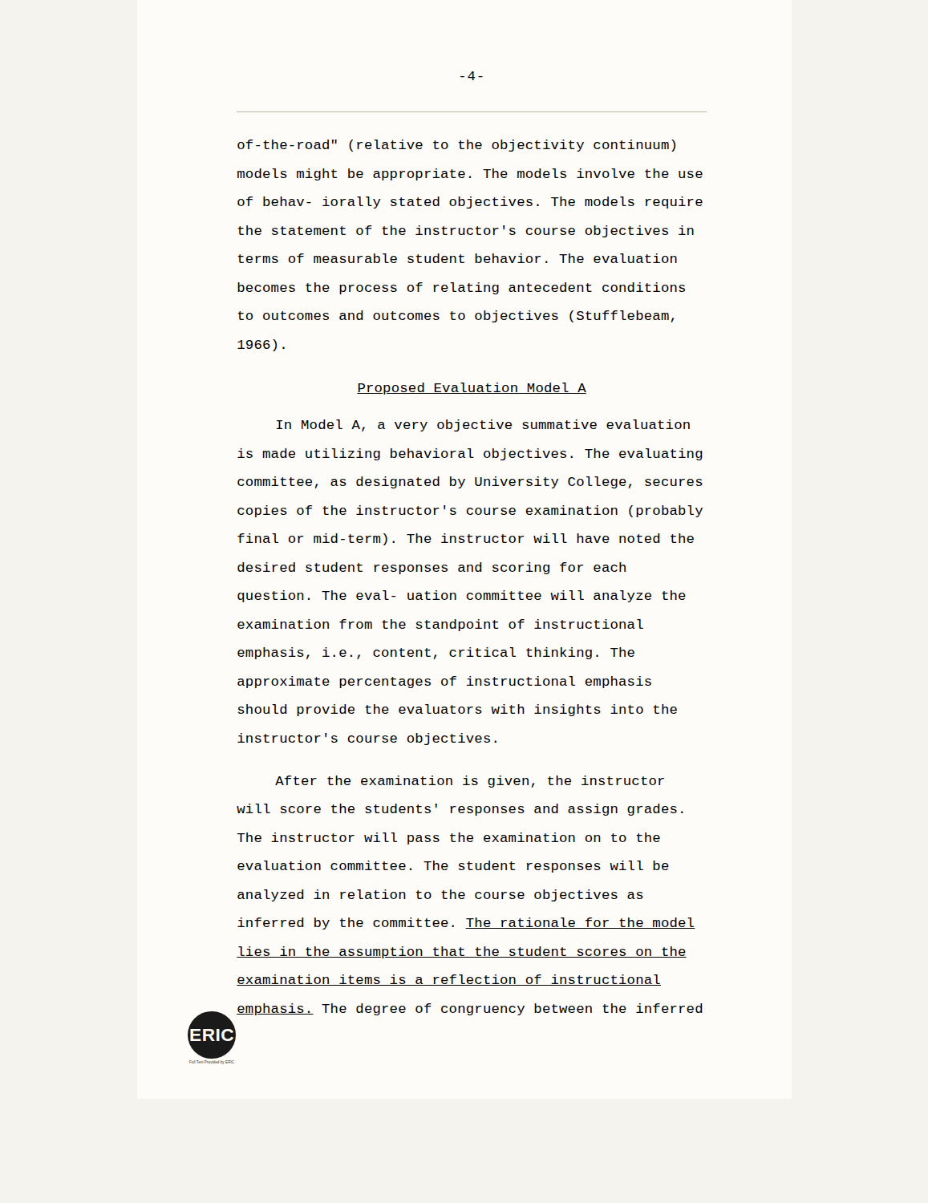-4-
of-the-road" (relative to the objectivity continuum) models might be appropriate. The models involve the use of behav- iorally stated objectives. The models require the statement of the instructor's course objectives in terms of measurable student behavior. The evaluation becomes the process of relating antecedent conditions to outcomes and outcomes to objectives (Stufflebeam, 1966).
Proposed Evaluation Model A
In Model A, a very objective summative evaluation is made utilizing behavioral objectives. The evaluating committee, as designated by University College, secures copies of the instructor's course examination (probably final or mid-term). The instructor will have noted the desired student responses and scoring for each question. The eval- uation committee will analyze the examination from the standpoint of instructional emphasis, i.e., content, critical thinking. The approximate percentages of instructional emphasis should provide the evaluators with insights into the instructor's course objectives.
After the examination is given, the instructor will score the students' responses and assign grades. The instructor will pass the examination on to the evaluation committee. The student responses will be analyzed in relation to the course objectives as inferred by the committee. The rationale for the model lies in the assumption that the student scores on the examination items is a reflection of instructional emphasis. The degree of congruency between the inferred
ERIC
Full Text Provided by ERIC